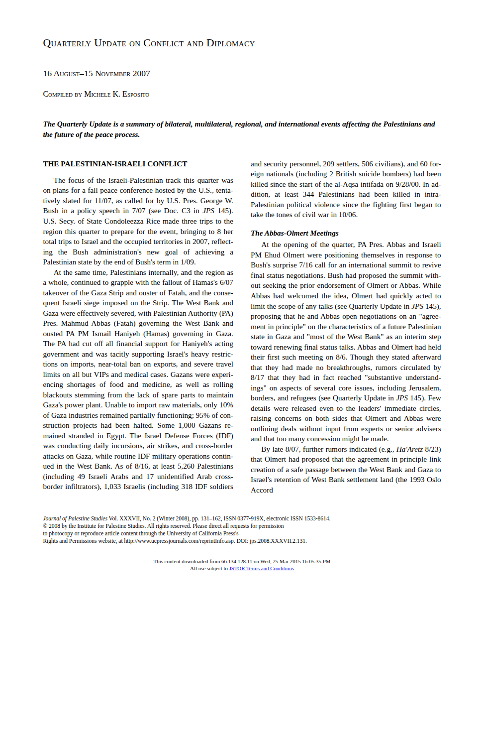Quarterly Update on Conflict and Diplomacy
16 August–15 November 2007
Compiled by Michele K. Esposito
The Quarterly Update is a summary of bilateral, multilateral, regional, and international events affecting the Palestinians and the future of the peace process.
THE PALESTINIAN-ISRAELI CONFLICT
The focus of the Israeli-Palestinian track this quarter was on plans for a fall peace conference hosted by the U.S., tentatively slated for 11/07, as called for by U.S. Pres. George W. Bush in a policy speech in 7/07 (see Doc. C3 in JPS 145). U.S. Secy. of State Condoleezza Rice made three trips to the region this quarter to prepare for the event, bringing to 8 her total trips to Israel and the occupied territories in 2007, reflecting the Bush administration's new goal of achieving a Palestinian state by the end of Bush's term in 1/09.
At the same time, Palestinians internally, and the region as a whole, continued to grapple with the fallout of Hamas's 6/07 takeover of the Gaza Strip and ouster of Fatah, and the consequent Israeli siege imposed on the Strip. The West Bank and Gaza were effectively severed, with Palestinian Authority (PA) Pres. Mahmud Abbas (Fatah) governing the West Bank and ousted PA PM Ismail Haniyeh (Hamas) governing in Gaza. The PA had cut off all financial support for Haniyeh's acting government and was tacitly supporting Israel's heavy restrictions on imports, near-total ban on exports, and severe travel limits on all but VIPs and medical cases. Gazans were experiencing shortages of food and medicine, as well as rolling blackouts stemming from the lack of spare parts to maintain Gaza's power plant. Unable to import raw materials, only 10% of Gaza industries remained partially functioning; 95% of construction projects had been halted. Some 1,000 Gazans remained stranded in Egypt. The Israel Defense Forces (IDF) was conducting daily incursions, air strikes, and cross-border attacks on Gaza, while routine IDF military operations continued in the West Bank. As of 8/16, at least 5,260 Palestinians (including 49 Israeli Arabs and 17 unidentified Arab cross-border infiltrators), 1,033 Israelis (including 318 IDF soldiers and security personnel, 209 settlers, 506 civilians), and 60 foreign nationals (including 2 British suicide bombers) had been killed since the start of the al-Aqsa intifada on 9/28/00. In addition, at least 344 Palestinians had been killed in intra-Palestinian political violence since the fighting first began to take the tones of civil war in 10/06.
The Abbas-Olmert Meetings
At the opening of the quarter, PA Pres. Abbas and Israeli PM Ehud Olmert were positioning themselves in response to Bush's surprise 7/16 call for an international summit to revive final status negotiations. Bush had proposed the summit without seeking the prior endorsement of Olmert or Abbas. While Abbas had welcomed the idea, Olmert had quickly acted to limit the scope of any talks (see Quarterly Update in JPS 145), proposing that he and Abbas open negotiations on an "agreement in principle" on the characteristics of a future Palestinian state in Gaza and "most of the West Bank" as an interim step toward renewing final status talks. Abbas and Olmert had held their first such meeting on 8/6. Though they stated afterward that they had made no breakthroughs, rumors circulated by 8/17 that they had in fact reached "substantive understandings" on aspects of several core issues, including Jerusalem, borders, and refugees (see Quarterly Update in JPS 145). Few details were released even to the leaders' immediate circles, raising concerns on both sides that Olmert and Abbas were outlining deals without input from experts or senior advisers and that too many concession might be made.
By late 8/07, further rumors indicated (e.g., Ha'Aretz 8/23) that Olmert had proposed that the agreement in principle link creation of a safe passage between the West Bank and Gaza to Israel's retention of West Bank settlement land (the 1993 Oslo Accord
Journal of Palestine Studies Vol. XXXVII, No. 2 (Winter 2008), pp. 131–162, ISSN 0377-919X, electronic ISSN 1533-8614.
© 2008 by the Institute for Palestine Studies. All rights reserved. Please direct all requests for permission
to photocopy or reproduce article content through the University of California Press's
Rights and Permissions website, at http://www.ucpressjournals.com/reprintInfo.asp. DOI: jps.2008.XXXVII.2.131.
This content downloaded from 66.134.128.11 on Wed, 25 Mar 2015 16:05:35 PM
All use subject to JSTOR Terms and Conditions